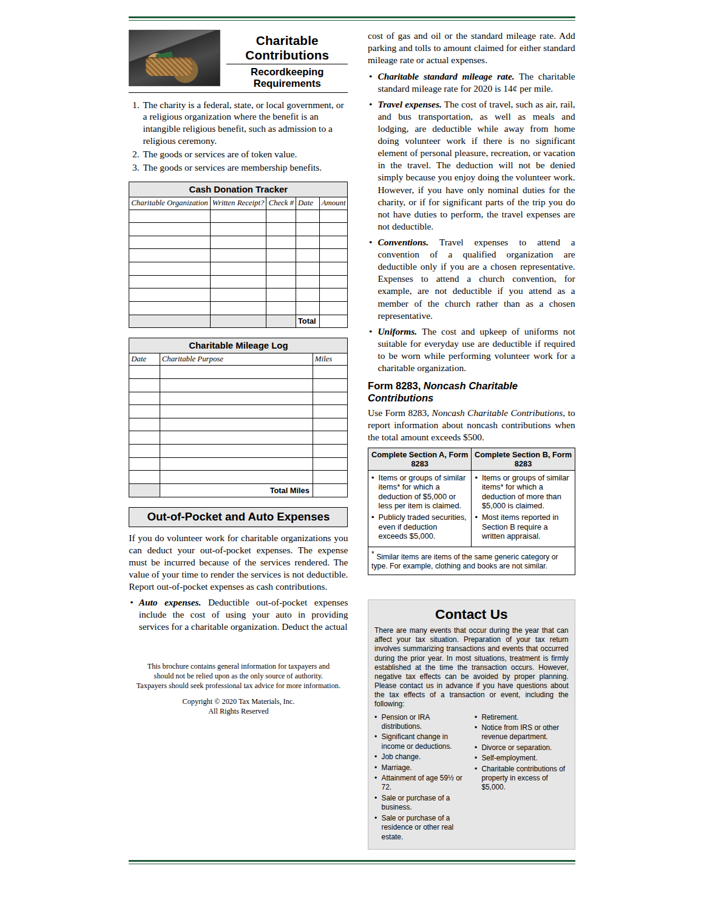Charitable Contributions
Recordkeeping
Requirements
The charity is a federal, state, or local government, or a religious organization where the benefit is an intangible religious benefit, such as admission to a religious ceremony.
The goods or services are of token value.
The goods or services are membership benefits.
Cash Donation Tracker
| Charitable Organization | Written Receipt? | Check # | Date | Amount |
| --- | --- | --- | --- | --- |
| | | | Total | |
Charitable Mileage Log
| Date | Charitable Purpose | Miles |
| --- | --- | --- |
| | Total Miles | |
Out-of-Pocket and Auto Expenses
If you do volunteer work for charitable organizations you can deduct your out-of-pocket expenses. The expense must be incurred because of the services rendered. The value of your time to render the services is not deductible. Report out-of-pocket expenses as cash contributions.
Auto expenses. Deductible out-of-pocket expenses include the cost of using your auto in providing services for a charitable organization. Deduct the actual
This brochure contains general information for taxpayers and
should not be relied upon as the only source of authority.
Taxpayers should seek professional tax advice for more information.
Copyright © 2020 Tax Materials, Inc.
All Rights Reserved
cost of gas and oil or the standard mileage rate. Add parking and tolls to amount claimed for either standard mileage rate or actual expenses.
Charitable standard mileage rate. The charitable standard mileage rate for 2020 is 14¢ per mile.
Travel expenses. The cost of travel, such as air, rail, and bus transportation, as well as meals and lodging, are deductible while away from home doing volunteer work if there is no significant element of personal pleasure, recreation, or vacation in the travel. The deduction will not be denied simply because you enjoy doing the volunteer work. However, if you have only nominal duties for the charity, or if for significant parts of the trip you do not have duties to perform, the travel expenses are not deductible.
Conventions. Travel expenses to attend a convention of a qualified organization are deductible only if you are a chosen representative. Expenses to attend a church convention, for example, are not deductible if you attend as a member of the church rather than as a chosen representative.
Uniforms. The cost and upkeep of uniforms not suitable for everyday use are deductible if required to be worn while performing volunteer work for a charitable organization.
Form 8283, Noncash Charitable Contributions
Use Form 8283, Noncash Charitable Contributions, to report information about noncash contributions when the total amount exceeds $500.
| Complete Section A, Form 8283 | Complete Section B, Form 8283 |
| --- | --- |
| Items or groups of similar items* for which a deduction of $5,000 or less per item is claimed. Publicly traded securities, even if deduction exceeds $5,000. | Items or groups of similar items* for which a deduction of more than $5,000 is claimed. Most items reported in Section B require a written appraisal. |
| * Similar items are items of the same generic category or type. For example, clothing and books are not similar. |
Contact Us
There are many events that occur during the year that can affect your tax situation. Preparation of your tax return involves summarizing transactions and events that occurred during the prior year. In most situations, treatment is firmly established at the time the transaction occurs. However, negative tax effects can be avoided by proper planning. Please contact us in advance if you have questions about the tax effects of a transaction or event, including the following:
Pension or IRA distributions.
Significant change in income or deductions.
Job change.
Marriage.
Attainment of age 59½ or 72.
Sale or purchase of a business.
Sale or purchase of a residence or other real estate.
Retirement.
Notice from IRS or other revenue department.
Divorce or separation.
Self-employment.
Charitable contributions of property in excess of $5,000.